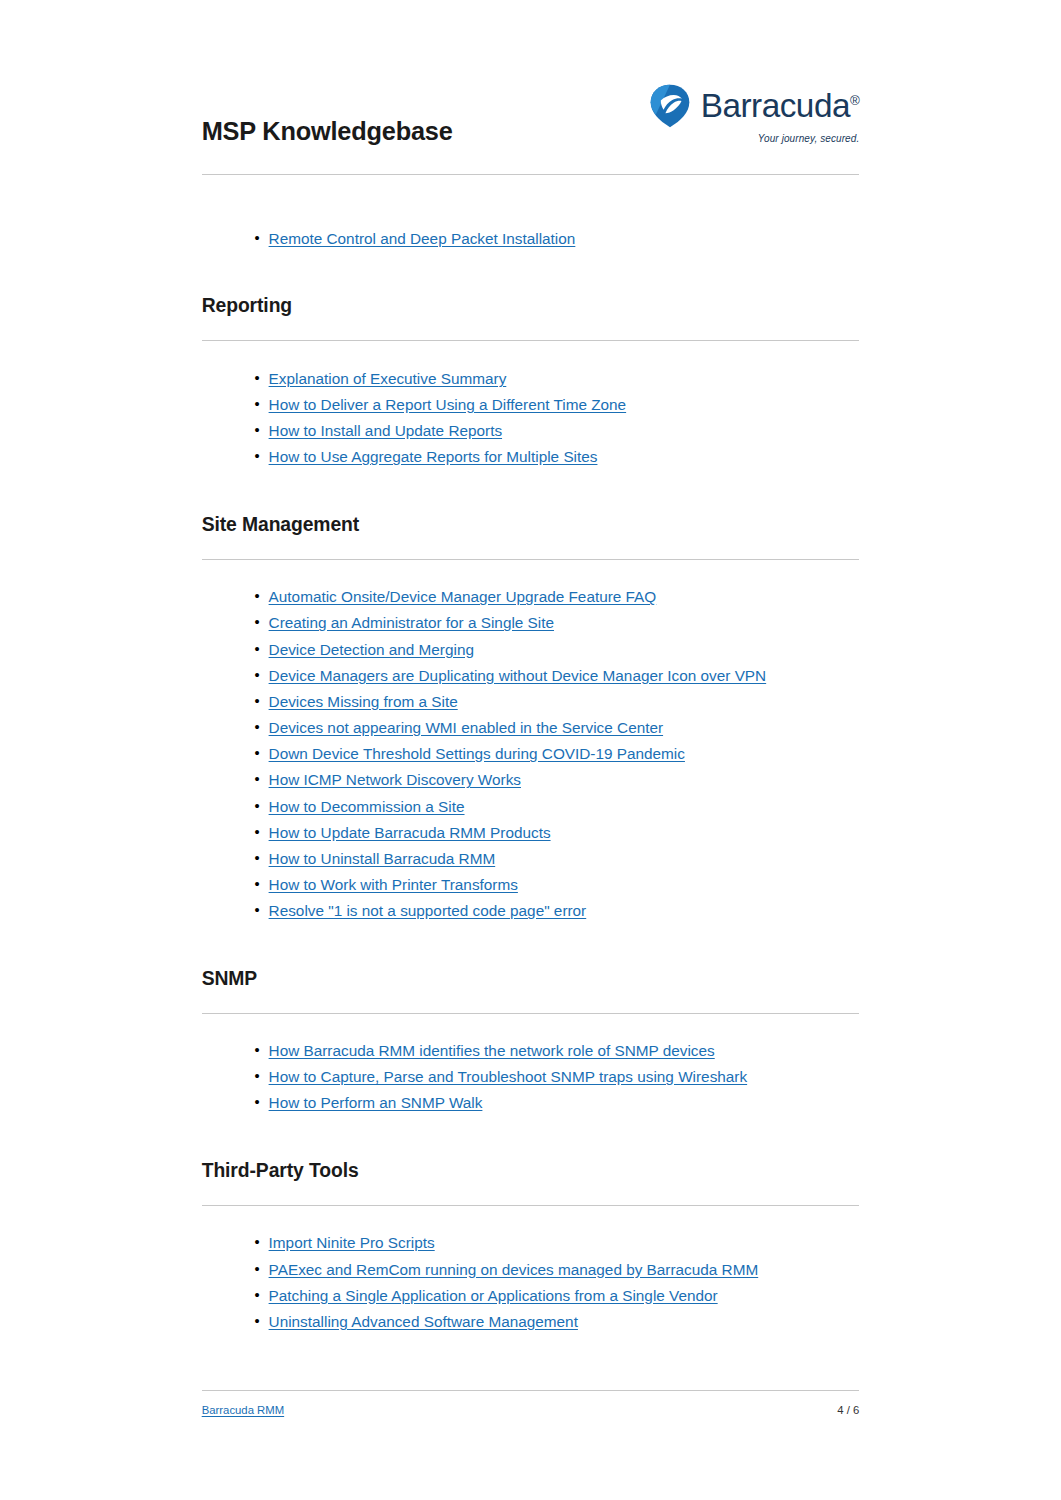MSP Knowledgebase
Barracuda®
Your journey, secured.
Remote Control and Deep Packet Installation
Reporting
Explanation of Executive Summary
How to Deliver a Report Using a Different Time Zone
How to Install and Update Reports
How to Use Aggregate Reports for Multiple Sites
Site Management
Automatic Onsite/Device Manager Upgrade Feature FAQ
Creating an Administrator for a Single Site
Device Detection and Merging
Device Managers are Duplicating without Device Manager Icon over VPN
Devices Missing from a Site
Devices not appearing WMI enabled in the Service Center
Down Device Threshold Settings during COVID-19 Pandemic
How ICMP Network Discovery Works
How to Decommission a Site
How to Update Barracuda RMM Products
How to Uninstall Barracuda RMM
How to Work with Printer Transforms
Resolve "1 is not a supported code page" error
SNMP
How Barracuda RMM identifies the network role of SNMP devices
How to Capture, Parse and Troubleshoot SNMP traps using Wireshark
How to Perform an SNMP Walk
Third-Party Tools
Import Ninite Pro Scripts
PAExec and RemCom running on devices managed by Barracuda RMM
Patching a Single Application or Applications from a Single Vendor
Uninstalling Advanced Software Management
Barracuda RMM 4 / 6